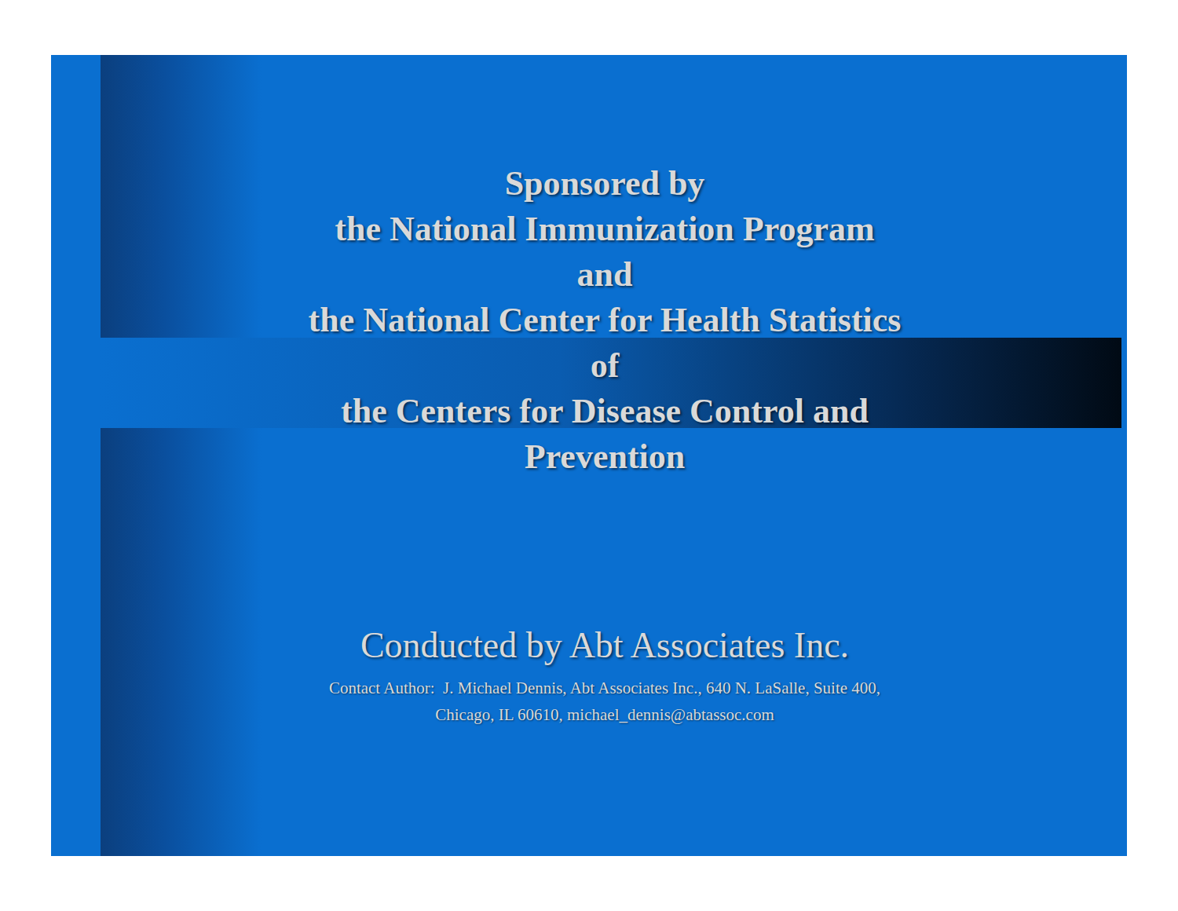Sponsored by
the National Immunization Program
and
the National Center for Health Statistics
of
the Centers for Disease Control and
Prevention
Conducted by Abt Associates Inc.
Contact Author: J. Michael Dennis, Abt Associates Inc., 640 N. LaSalle, Suite 400,
Chicago, IL 60610, michael_dennis@abtassoc.com